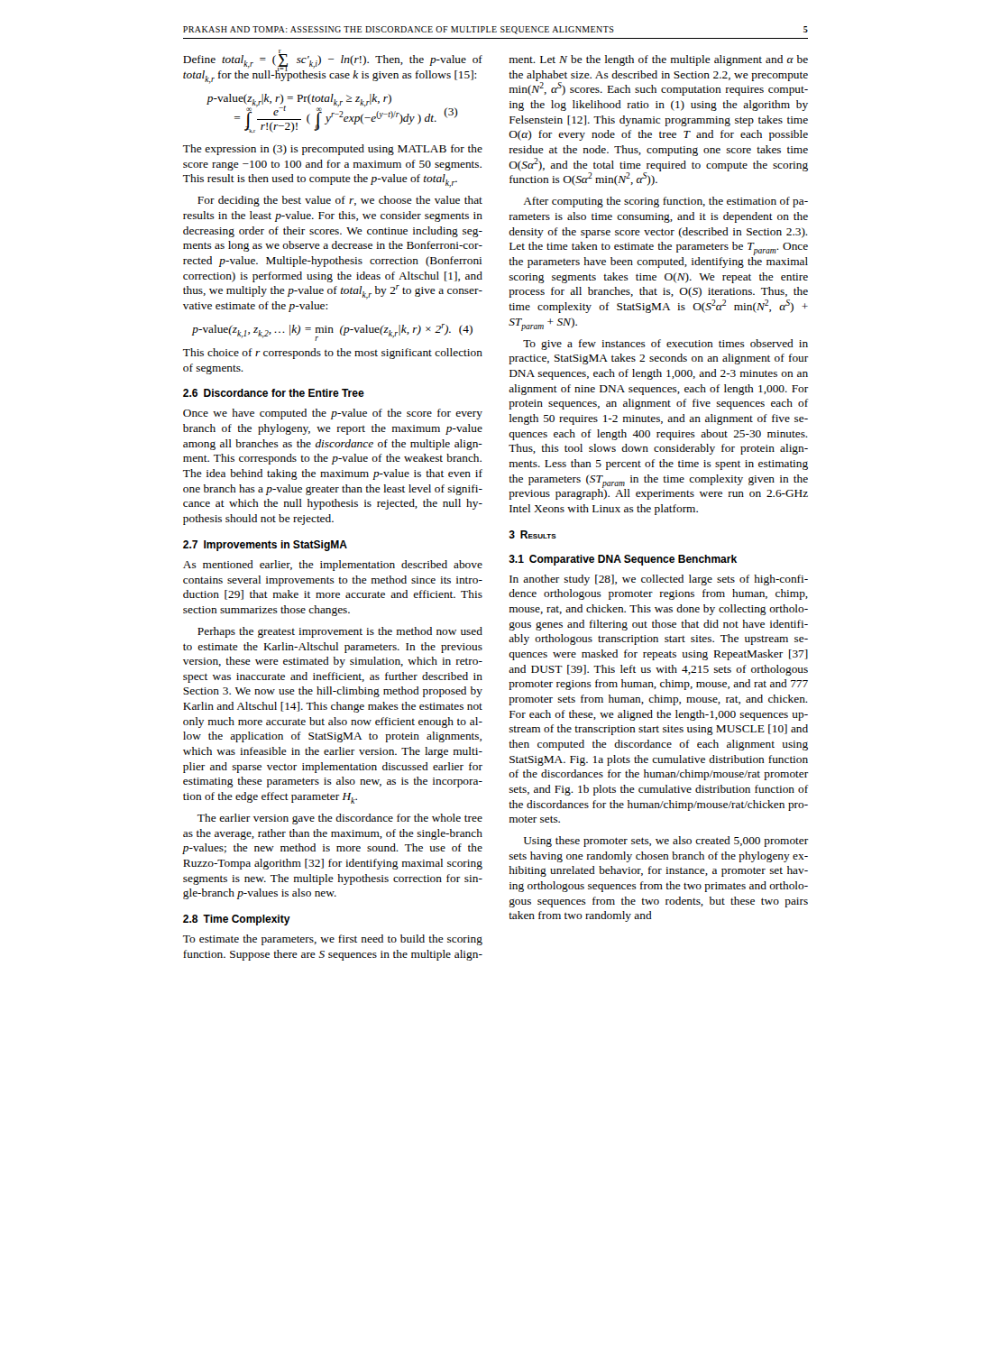Prakash and Tompa: Assessing the Discordance of Multiple Sequence Alignments 5
Define totalk,r = (Σri=1 sc′k,i) − ln(r!). Then, the p-value of totalk,r for the null-hypothesis case k is given as follows [15]:
p-value(zk,r|k, r) = Pr(totalk,r ≥ zk,r|k, r) = ∫∞zk,r e−t r!(r−2)! ( ∫∞0 yr−2exp(−e(y−t)/r)dy ) dt. (3)
The expression in (3) is precomputed using MATLAB for the score range −100 to 100 and for a maximum of 50 segments. This result is then used to compute the p-value of totalk,r.
For deciding the best value of r, we choose the value that results in the least p-value. For this, we consider segments in decreasing order of their scores. We continue including segments as long as we observe a decrease in the Bonferroni-corrected p-value. Multiple-hypothesis correction (Bonferroni correction) is performed using the ideas of Altschul [1], and thus, we multiply the p-value of totalk,r by 2r to give a conservative estimate of the p-value:
p-value(zk,1, zk,2, … |k) = minr (p-value(zk,r|k, r) × 2r). (4)
This choice of r corresponds to the most significant collection of segments.
2.6 Discordance for the Entire Tree
Once we have computed the p-value of the score for every branch of the phylogeny, we report the maximum p-value among all branches as the discordance of the multiple alignment. This corresponds to the p-value of the weakest branch. The idea behind taking the maximum p-value is that even if one branch has a p-value greater than the least level of significance at which the null hypothesis is rejected, the null hypothesis should not be rejected.
2.7 Improvements in StatSigMA
As mentioned earlier, the implementation described above contains several improvements to the method since its introduction [29] that make it more accurate and efficient. This section summarizes those changes.
Perhaps the greatest improvement is the method now used to estimate the Karlin-Altschul parameters. In the previous version, these were estimated by simulation, which in retrospect was inaccurate and inefficient, as further described in Section 3. We now use the hill-climbing method proposed by Karlin and Altschul [14]. This change makes the estimates not only much more accurate but also now efficient enough to allow the application of StatSigMA to protein alignments, which was infeasible in the earlier version. The large multiplier and sparse vector implementation discussed earlier for estimating these parameters is also new, as is the incorporation of the edge effect parameter Hk.
The earlier version gave the discordance for the whole tree as the average, rather than the maximum, of the single-branch p-values; the new method is more sound. The use of the Ruzzo-Tompa algorithm [32] for identifying maximal scoring segments is new. The multiple hypothesis correction for single-branch p-values is also new.
2.8 Time Complexity
To estimate the parameters, we first need to build the scoring function. Suppose there are S sequences in the multiple alignment. Let N be the length of the multiple alignment and α be the alphabet size. As described in Section 2.2, we precompute min(N2, αS) scores. Each such computation requires computing the log likelihood ratio in (1) using the algorithm by Felsenstein [12]. This dynamic programming step takes time O(α) for every node of the tree T and for each possible residue at the node. Thus, computing one score takes time O(Sα2), and the total time required to compute the scoring function is O(Sα2 min(N2, αS)).
After computing the scoring function, the estimation of parameters is also time consuming, and it is dependent on the density of the sparse score vector (described in Section 2.3). Let the time taken to estimate the parameters be Tparam. Once the parameters have been computed, identifying the maximal scoring segments takes time O(N). We repeat the entire process for all branches, that is, O(S) iterations. Thus, the time complexity of StatSigMA is O(S2α2 min(N2, αS) + STparam + SN).
To give a few instances of execution times observed in practice, StatSigMA takes 2 seconds on an alignment of four DNA sequences, each of length 1,000, and 2-3 minutes on an alignment of nine DNA sequences, each of length 1,000. For protein sequences, an alignment of five sequences each of length 50 requires 1-2 minutes, and an alignment of five sequences each of length 400 requires about 25-30 minutes. Thus, this tool slows down considerably for protein alignments. Less than 5 percent of the time is spent in estimating the parameters (STparam in the time complexity given in the previous paragraph). All experiments were run on 2.6-GHz Intel Xeons with Linux as the platform.
3 Results
3.1 Comparative DNA Sequence Benchmark
In another study [28], we collected large sets of high-confidence orthologous promoter regions from human, chimp, mouse, rat, and chicken. This was done by collecting orthologous genes and filtering out those that did not have identifiably orthologous transcription start sites. The upstream sequences were masked for repeats using RepeatMasker [37] and DUST [39]. This left us with 4,215 sets of orthologous promoter regions from human, chimp, mouse, and rat and 777 promoter sets from human, chimp, mouse, rat, and chicken. For each of these, we aligned the length-1,000 sequences upstream of the transcription start sites using MUSCLE [10] and then computed the discordance of each alignment using StatSigMA. Fig. 1a plots the cumulative distribution function of the discordances for the human/chimp/mouse/rat promoter sets, and Fig. 1b plots the cumulative distribution function of the discordances for the human/chimp/mouse/rat/chicken promoter sets.
Using these promoter sets, we also created 5,000 promoter sets having one randomly chosen branch of the phylogeny exhibiting unrelated behavior, for instance, a promoter set having orthologous sequences from the two primates and orthologous sequences from the two rodents, but these two pairs taken from two randomly and